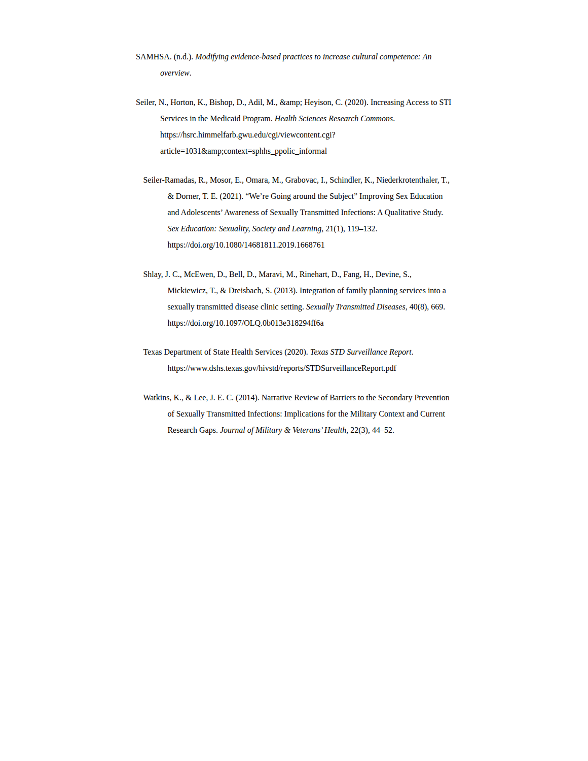SAMHSA. (n.d.). Modifying evidence-based practices to increase cultural competence: An overview.
Seiler, N., Horton, K., Bishop, D., Adil, M., &amp; Heyison, C. (2020). Increasing Access to STI Services in the Medicaid Program. Health Sciences Research Commons. https://hsrc.himmelfarb.gwu.edu/cgi/viewcontent.cgi?article=1031&amp;context=sphhs_ppolic_informal
Seiler-Ramadas, R., Mosor, E., Omara, M., Grabovac, I., Schindler, K., Niederkrotenthaler, T., & Dorner, T. E. (2021). “We’re Going around the Subject” Improving Sex Education and Adolescents’ Awareness of Sexually Transmitted Infections: A Qualitative Study. Sex Education: Sexuality, Society and Learning, 21(1), 119–132. https://doi.org/10.1080/14681811.2019.1668761
Shlay, J. C., McEwen, D., Bell, D., Maravi, M., Rinehart, D., Fang, H., Devine, S., Mickiewicz, T., & Dreisbach, S. (2013). Integration of family planning services into a sexually transmitted disease clinic setting. Sexually Transmitted Diseases, 40(8), 669. https://doi.org/10.1097/OLQ.0b013e318294ff6a
Texas Department of State Health Services (2020). Texas STD Surveillance Report. https://www.dshs.texas.gov/hivstd/reports/STDSurveillanceReport.pdf
Watkins, K., & Lee, J. E. C. (2014). Narrative Review of Barriers to the Secondary Prevention of Sexually Transmitted Infections: Implications for the Military Context and Current Research Gaps. Journal of Military & Veterans’ Health, 22(3), 44–52.